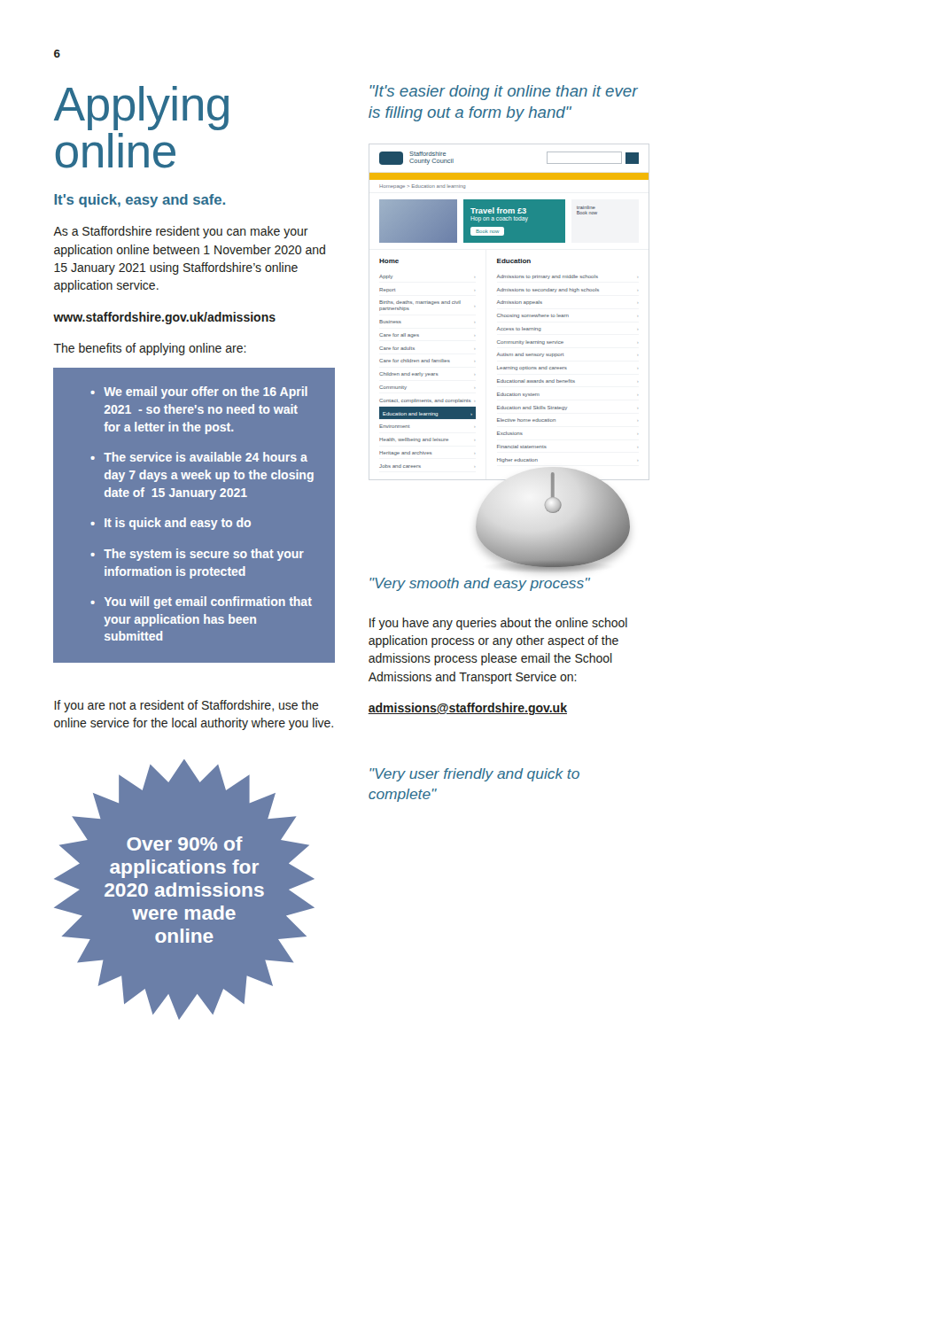6
Applying online
It's quick, easy and safe.
As a Staffordshire resident you can make your application online between 1 November 2020 and 15 January 2021 using Staffordshire’s online application service.
www.staffordshire.gov.uk/admissions
The benefits of applying online are:
We email your offer on the 16 April 2021 - so there's no need to wait for a letter in the post.
The service is available 24 hours a day 7 days a week up to the closing date of 15 January 2021
It is quick and easy to do
The system is secure so that your information is protected
You will get email confirmation that your application has been submitted
If you are not a resident of Staffordshire, use the online service for the local authority where you live.
Over 90% of applications for 2020 admissions were made online
"It's easier doing it online than it ever is filling out a form by hand"
Staffordshire
County Council
Homepage > Education and learning
Travel from £3
Hop on a coach today
Book now
trainline
Book now
Home
Apply›
Report›
Births, deaths, marriages and civil partnerships›
Business›
Care for all ages›
Care for adults›
Care for children and families›
Children and early years›
Community›
Contact, compliments, and complaints›
Education and learning›
Environment›
Health, wellbeing and leisure›
Heritage and archives›
Jobs and careers›
Education
Admissions to primary and middle schools›
Admissions to secondary and high schools›
Admission appeals›
Choosing somewhere to learn›
Access to learning›
Community learning service›
Autism and sensory support›
Learning options and careers›
Educational awards and benefits›
Education system›
Education and Skills Strategy›
Elective home education›
Exclusions›
Financial statements›
Higher education›
"Very smooth and easy process"
If you have any queries about the online school application process or any other aspect of the admissions process please email the School Admissions and Transport Service on:
admissions@staffordshire.gov.uk
"Very user friendly and quick to complete"